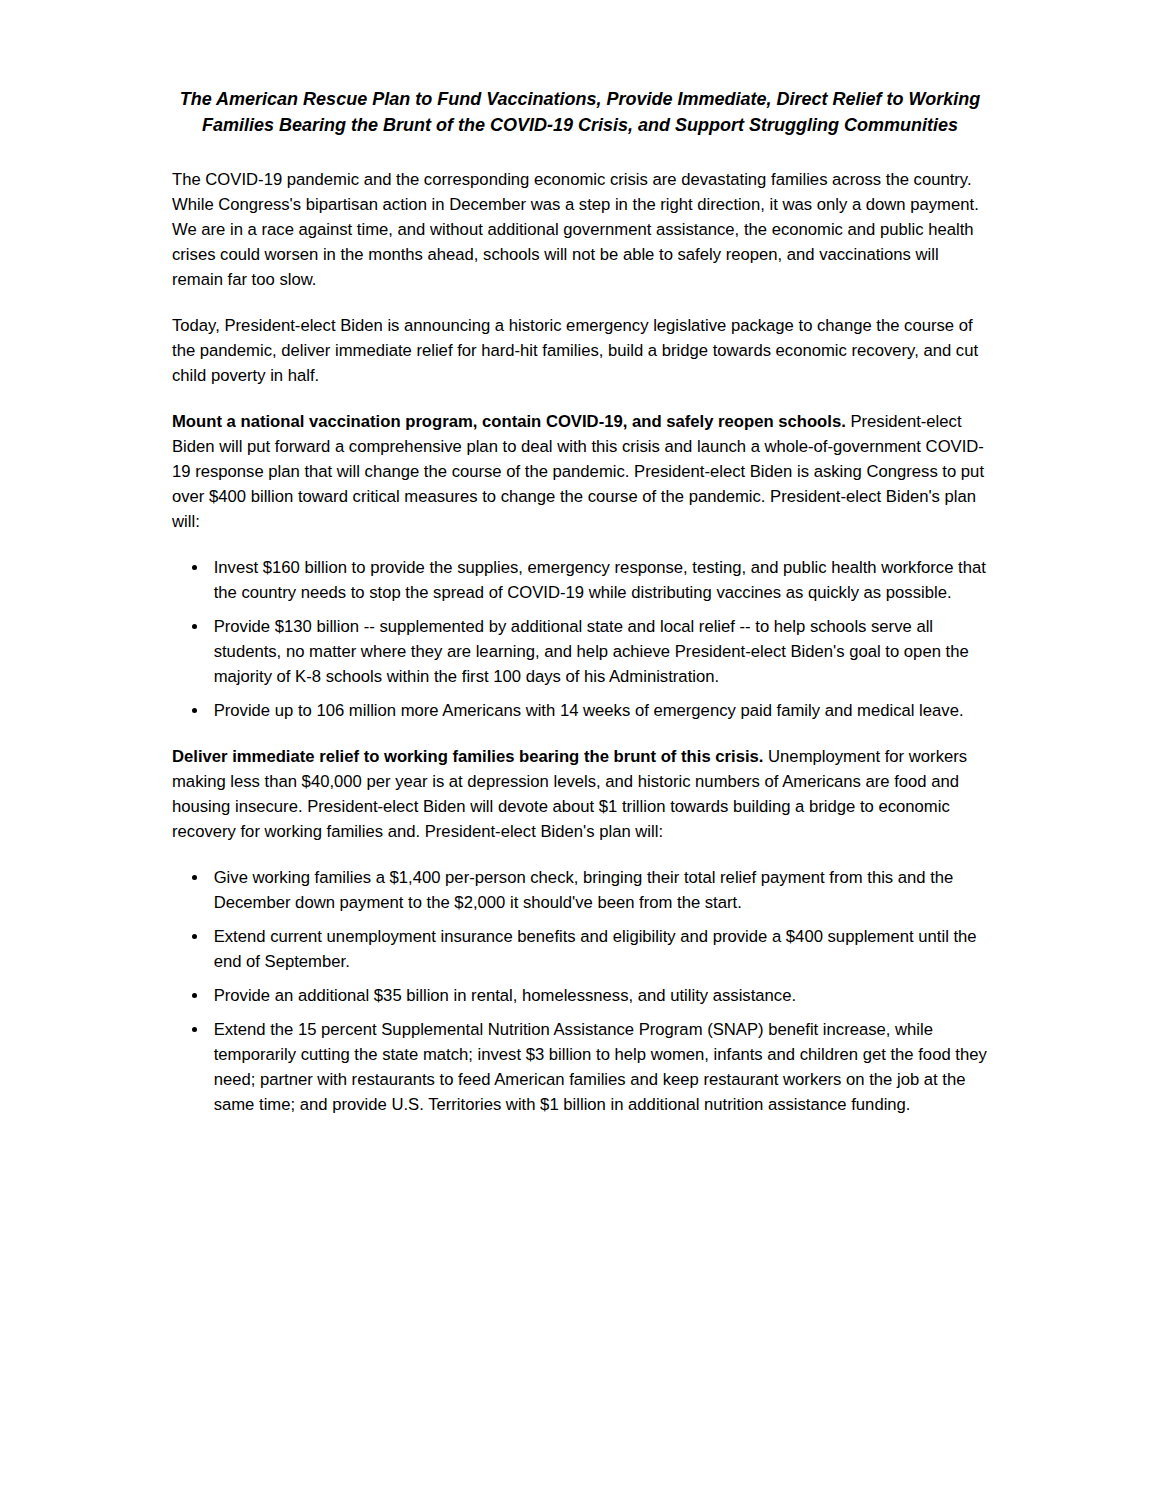The American Rescue Plan to Fund Vaccinations, Provide Immediate, Direct Relief to Working Families Bearing the Brunt of the COVID-19 Crisis, and Support Struggling Communities
The COVID-19 pandemic and the corresponding economic crisis are devastating families across the country. While Congress's bipartisan action in December was a step in the right direction, it was only a down payment. We are in a race against time, and without additional government assistance, the economic and public health crises could worsen in the months ahead, schools will not be able to safely reopen, and vaccinations will remain far too slow.
Today, President-elect Biden is announcing a historic emergency legislative package to change the course of the pandemic, deliver immediate relief for hard-hit families, build a bridge towards economic recovery, and cut child poverty in half.
Mount a national vaccination program, contain COVID-19, and safely reopen schools. President-elect Biden will put forward a comprehensive plan to deal with this crisis and launch a whole-of-government COVID-19 response plan that will change the course of the pandemic. President-elect Biden is asking Congress to put over $400 billion toward critical measures to change the course of the pandemic. President-elect Biden's plan will:
Invest $160 billion to provide the supplies, emergency response, testing, and public health workforce that the country needs to stop the spread of COVID-19 while distributing vaccines as quickly as possible.
Provide $130 billion -- supplemented by additional state and local relief -- to help schools serve all students, no matter where they are learning, and help achieve President-elect Biden's goal to open the majority of K-8 schools within the first 100 days of his Administration.
Provide up to 106 million more Americans with 14 weeks of emergency paid family and medical leave.
Deliver immediate relief to working families bearing the brunt of this crisis. Unemployment for workers making less than $40,000 per year is at depression levels, and historic numbers of Americans are food and housing insecure. President-elect Biden will devote about $1 trillion towards building a bridge to economic recovery for working families and. President-elect Biden's plan will:
Give working families a $1,400 per-person check, bringing their total relief payment from this and the December down payment to the $2,000 it should've been from the start.
Extend current unemployment insurance benefits and eligibility and provide a $400 supplement until the end of September.
Provide an additional $35 billion in rental, homelessness, and utility assistance.
Extend the 15 percent Supplemental Nutrition Assistance Program (SNAP) benefit increase, while temporarily cutting the state match; invest $3 billion to help women, infants and children get the food they need; partner with restaurants to feed American families and keep restaurant workers on the job at the same time; and provide U.S. Territories with $1 billion in additional nutrition assistance funding.